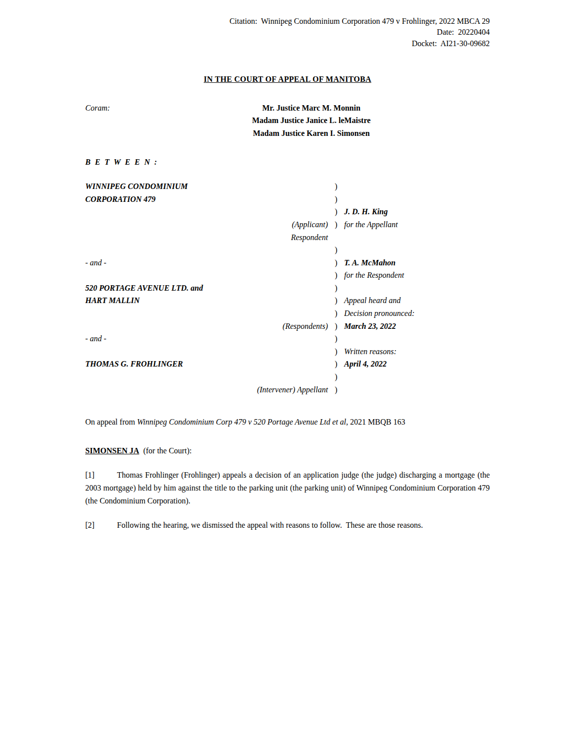Citation: Winnipeg Condominium Corporation 479 v Frohlinger, 2022 MBCA 29
Date: 20220404
Docket: AI21-30-09682
IN THE COURT OF APPEAL OF MANITOBA
Coram:
Mr. Justice Marc M. Monnin
Madam Justice Janice L. leMaistre
Madam Justice Karen I. Simonsen
B E T W E E N :
| WINNIPEG CONDOMINIUM | | ) | |
| CORPORATION 479 | | ) | |
| | | ) | J. D. H. King |
| | (Applicant) Respondent | ) | for the Appellant |
| | | ) | |
| - and - | | ) | T. A. McMahon |
| | | ) | for the Respondent |
| 520 PORTAGE AVENUE LTD. and | | ) | |
| HART MALLIN | | ) | Appeal heard and |
| | | ) | Decision pronounced: |
| | (Respondents) | ) | March 23, 2022 |
| - and - | | ) | |
| | | ) | Written reasons: |
| THOMAS G. FROHLINGER | | ) | April 4, 2022 |
| | | ) | |
| | (Intervener) Appellant | ) | |
On appeal from Winnipeg Condominium Corp 479 v 520 Portage Avenue Ltd et al, 2021 MBQB 163
SIMONSEN JA (for the Court):
[1] Thomas Frohlinger (Frohlinger) appeals a decision of an application judge (the judge) discharging a mortgage (the 2003 mortgage) held by him against the title to the parking unit (the parking unit) of Winnipeg Condominium Corporation 479 (the Condominium Corporation).
[2] Following the hearing, we dismissed the appeal with reasons to follow. These are those reasons.